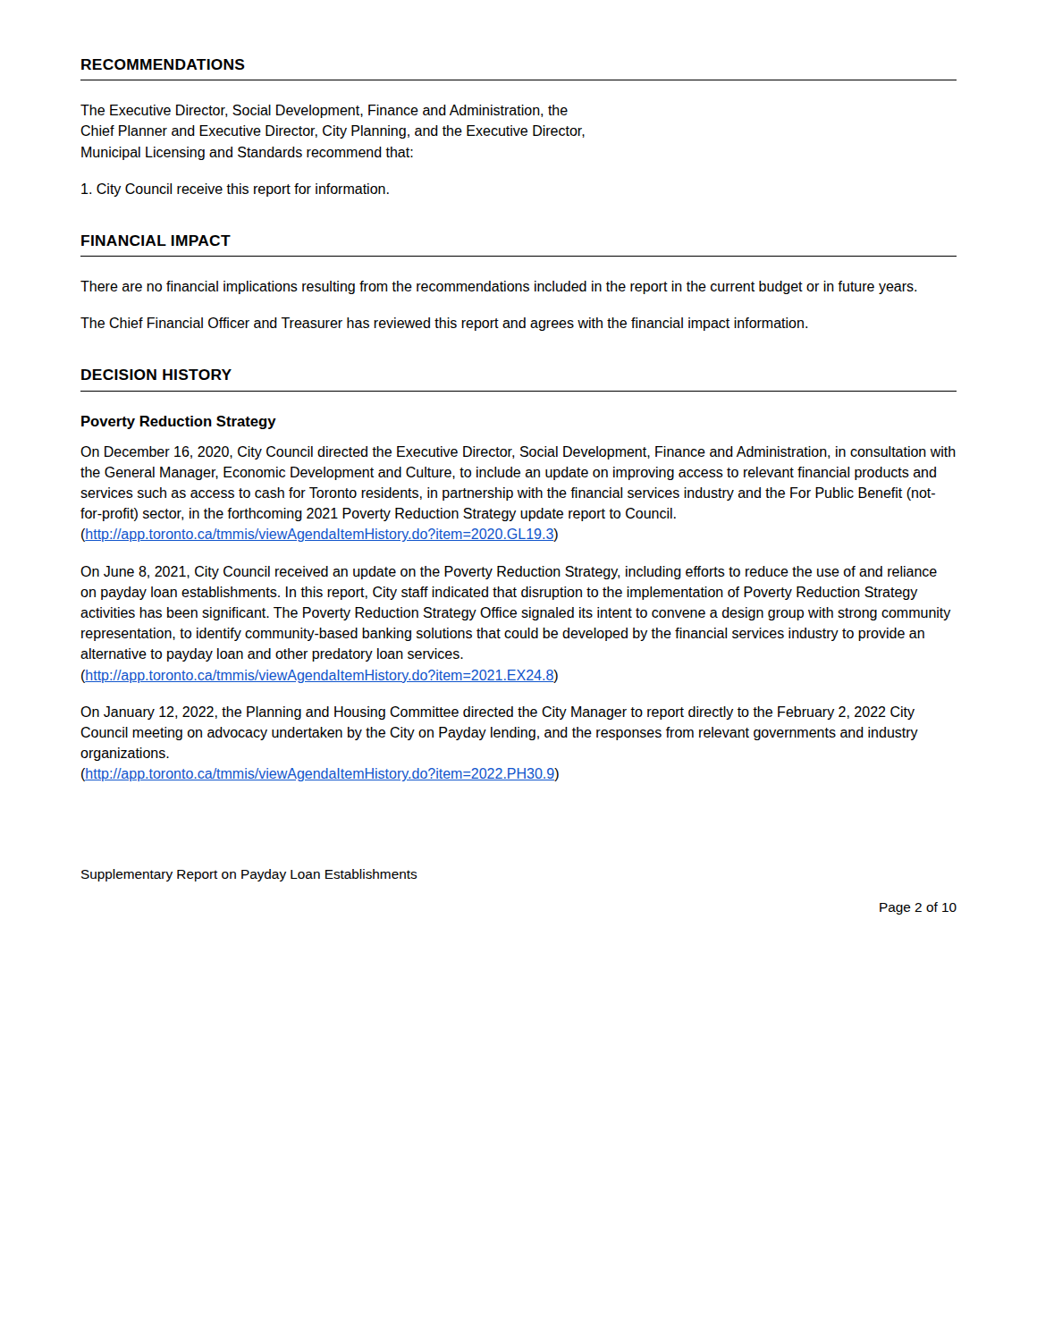RECOMMENDATIONS
The Executive Director, Social Development, Finance and Administration, the
Chief Planner and Executive Director, City Planning, and the Executive Director,
Municipal Licensing and Standards recommend that:
1. City Council receive this report for information.
FINANCIAL IMPACT
There are no financial implications resulting from the recommendations included in the report in the current budget or in future years.
The Chief Financial Officer and Treasurer has reviewed this report and agrees with the financial impact information.
DECISION HISTORY
Poverty Reduction Strategy
On December 16, 2020, City Council directed the Executive Director, Social Development, Finance and Administration, in consultation with the General Manager, Economic Development and Culture, to include an update on improving access to relevant financial products and services such as access to cash for Toronto residents, in partnership with the financial services industry and the For Public Benefit (not-for-profit) sector, in the forthcoming 2021 Poverty Reduction Strategy update report to Council.
(http://app.toronto.ca/tmmis/viewAgendaItemHistory.do?item=2020.GL19.3)
On June 8, 2021, City Council received an update on the Poverty Reduction Strategy, including efforts to reduce the use of and reliance on payday loan establishments. In this report, City staff indicated that disruption to the implementation of Poverty Reduction Strategy activities has been significant. The Poverty Reduction Strategy Office signaled its intent to convene a design group with strong community representation, to identify community-based banking solutions that could be developed by the financial services industry to provide an alternative to payday loan and other predatory loan services.
(http://app.toronto.ca/tmmis/viewAgendaItemHistory.do?item=2021.EX24.8)
On January 12, 2022, the Planning and Housing Committee directed the City Manager to report directly to the February 2, 2022 City Council meeting on advocacy undertaken by the City on Payday lending, and the responses from relevant governments and industry organizations.
(http://app.toronto.ca/tmmis/viewAgendaItemHistory.do?item=2022.PH30.9)
Supplementary Report on Payday Loan Establishments
Page 2 of 10